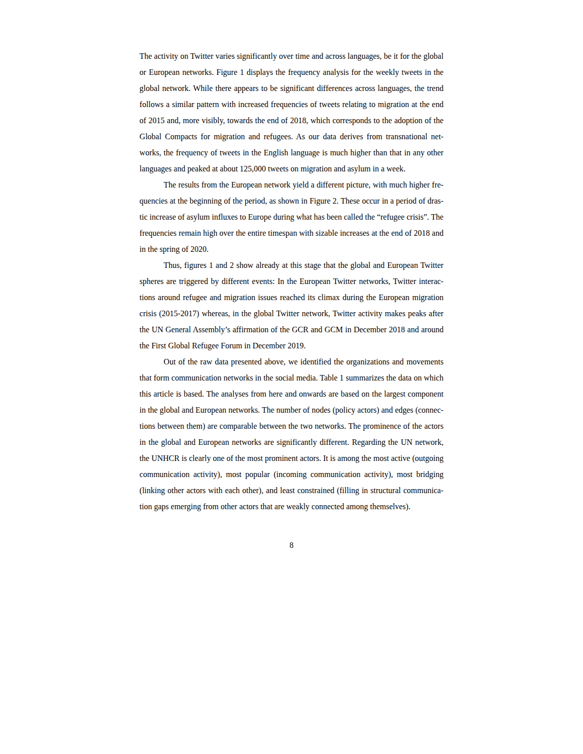The activity on Twitter varies significantly over time and across languages, be it for the global or European networks. Figure 1 displays the frequency analysis for the weekly tweets in the global network. While there appears to be significant differences across languages, the trend follows a similar pattern with increased frequencies of tweets relating to migration at the end of 2015 and, more visibly, towards the end of 2018, which corresponds to the adoption of the Global Compacts for migration and refugees. As our data derives from transnational networks, the frequency of tweets in the English language is much higher than that in any other languages and peaked at about 125,000 tweets on migration and asylum in a week.
The results from the European network yield a different picture, with much higher frequencies at the beginning of the period, as shown in Figure 2. These occur in a period of drastic increase of asylum influxes to Europe during what has been called the “refugee crisis”. The frequencies remain high over the entire timespan with sizable increases at the end of 2018 and in the spring of 2020.
Thus, figures 1 and 2 show already at this stage that the global and European Twitter spheres are triggered by different events: In the European Twitter networks, Twitter interactions around refugee and migration issues reached its climax during the European migration crisis (2015-2017) whereas, in the global Twitter network, Twitter activity makes peaks after the UN General Assembly’s affirmation of the GCR and GCM in December 2018 and around the First Global Refugee Forum in December 2019.
Out of the raw data presented above, we identified the organizations and movements that form communication networks in the social media. Table 1 summarizes the data on which this article is based. The analyses from here and onwards are based on the largest component in the global and European networks. The number of nodes (policy actors) and edges (connections between them) are comparable between the two networks. The prominence of the actors in the global and European networks are significantly different. Regarding the UN network, the UNHCR is clearly one of the most prominent actors. It is among the most active (outgoing communication activity), most popular (incoming communication activity), most bridging (linking other actors with each other), and least constrained (filling in structural communication gaps emerging from other actors that are weakly connected among themselves).
8